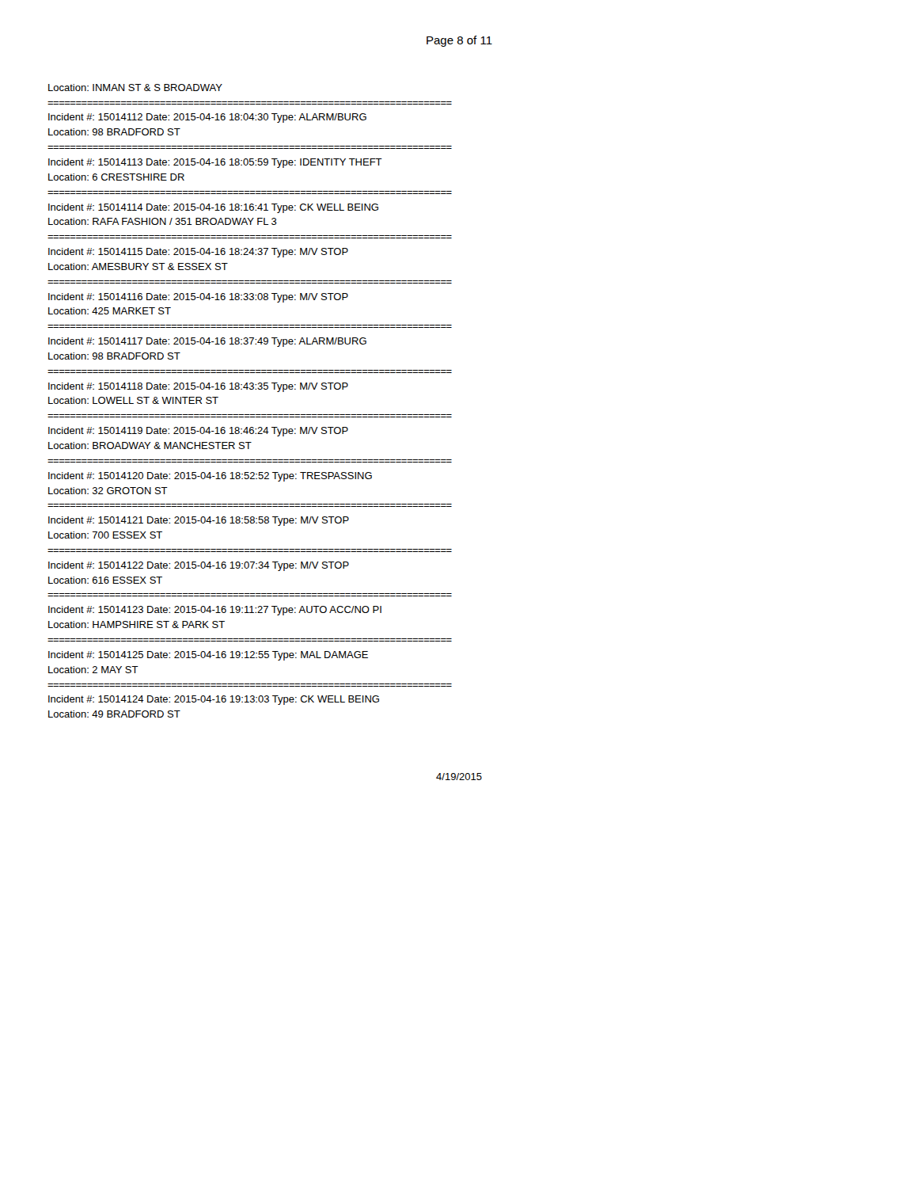Page 8 of 11
Location: INMAN ST & S BROADWAY ======================================================================== Incident #: 15014112 Date: 2015-04-16 18:04:30 Type: ALARM/BURG Location: 98 BRADFORD ST ======================================================================== Incident #: 15014113 Date: 2015-04-16 18:05:59 Type: IDENTITY THEFT Location: 6 CRESTSHIRE DR ======================================================================== Incident #: 15014114 Date: 2015-04-16 18:16:41 Type: CK WELL BEING Location: RAFA FASHION / 351 BROADWAY FL 3 ======================================================================== Incident #: 15014115 Date: 2015-04-16 18:24:37 Type: M/V STOP Location: AMESBURY ST & ESSEX ST ======================================================================== Incident #: 15014116 Date: 2015-04-16 18:33:08 Type: M/V STOP Location: 425 MARKET ST ======================================================================== Incident #: 15014117 Date: 2015-04-16 18:37:49 Type: ALARM/BURG Location: 98 BRADFORD ST ======================================================================== Incident #: 15014118 Date: 2015-04-16 18:43:35 Type: M/V STOP Location: LOWELL ST & WINTER ST ======================================================================== Incident #: 15014119 Date: 2015-04-16 18:46:24 Type: M/V STOP Location: BROADWAY & MANCHESTER ST ======================================================================== Incident #: 15014120 Date: 2015-04-16 18:52:52 Type: TRESPASSING Location: 32 GROTON ST ======================================================================== Incident #: 15014121 Date: 2015-04-16 18:58:58 Type: M/V STOP Location: 700 ESSEX ST ======================================================================== Incident #: 15014122 Date: 2015-04-16 19:07:34 Type: M/V STOP Location: 616 ESSEX ST ======================================================================== Incident #: 15014123 Date: 2015-04-16 19:11:27 Type: AUTO ACC/NO PI Location: HAMPSHIRE ST & PARK ST ======================================================================== Incident #: 15014125 Date: 2015-04-16 19:12:55 Type: MAL DAMAGE Location: 2 MAY ST ======================================================================== Incident #: 15014124 Date: 2015-04-16 19:13:03 Type: CK WELL BEING Location: 49 BRADFORD ST
4/19/2015